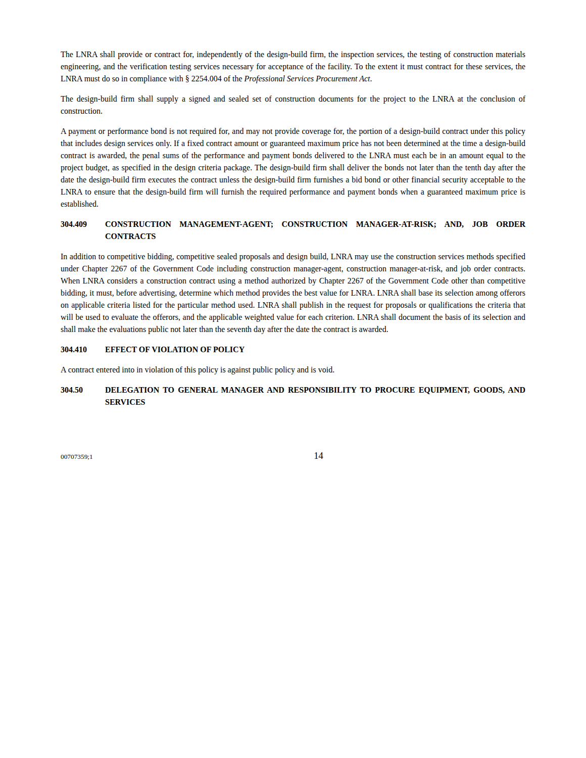The LNRA shall provide or contract for, independently of the design-build firm, the inspection services, the testing of construction materials engineering, and the verification testing services necessary for acceptance of the facility. To the extent it must contract for these services, the LNRA must do so in compliance with § 2254.004 of the Professional Services Procurement Act.
The design-build firm shall supply a signed and sealed set of construction documents for the project to the LNRA at the conclusion of construction.
A payment or performance bond is not required for, and may not provide coverage for, the portion of a design-build contract under this policy that includes design services only. If a fixed contract amount or guaranteed maximum price has not been determined at the time a design-build contract is awarded, the penal sums of the performance and payment bonds delivered to the LNRA must each be in an amount equal to the project budget, as specified in the design criteria package. The design-build firm shall deliver the bonds not later than the tenth day after the date the design-build firm executes the contract unless the design-build firm furnishes a bid bond or other financial security acceptable to the LNRA to ensure that the design-build firm will furnish the required performance and payment bonds when a guaranteed maximum price is established.
304.409 CONSTRUCTION MANAGEMENT-AGENT; CONSTRUCTION MANAGER-AT-RISK; AND, JOB ORDER CONTRACTS
In addition to competitive bidding, competitive sealed proposals and design build, LNRA may use the construction services methods specified under Chapter 2267 of the Government Code including construction manager-agent, construction manager-at-risk, and job order contracts. When LNRA considers a construction contract using a method authorized by Chapter 2267 of the Government Code other than competitive bidding, it must, before advertising, determine which method provides the best value for LNRA. LNRA shall base its selection among offerors on applicable criteria listed for the particular method used. LNRA shall publish in the request for proposals or qualifications the criteria that will be used to evaluate the offerors, and the applicable weighted value for each criterion. LNRA shall document the basis of its selection and shall make the evaluations public not later than the seventh day after the date the contract is awarded.
304.410 EFFECT OF VIOLATION OF POLICY
A contract entered into in violation of this policy is against public policy and is void.
304.50 DELEGATION TO GENERAL MANAGER AND RESPONSIBILITY TO PROCURE EQUIPMENT, GOODS, AND SERVICES
00707359;1 14